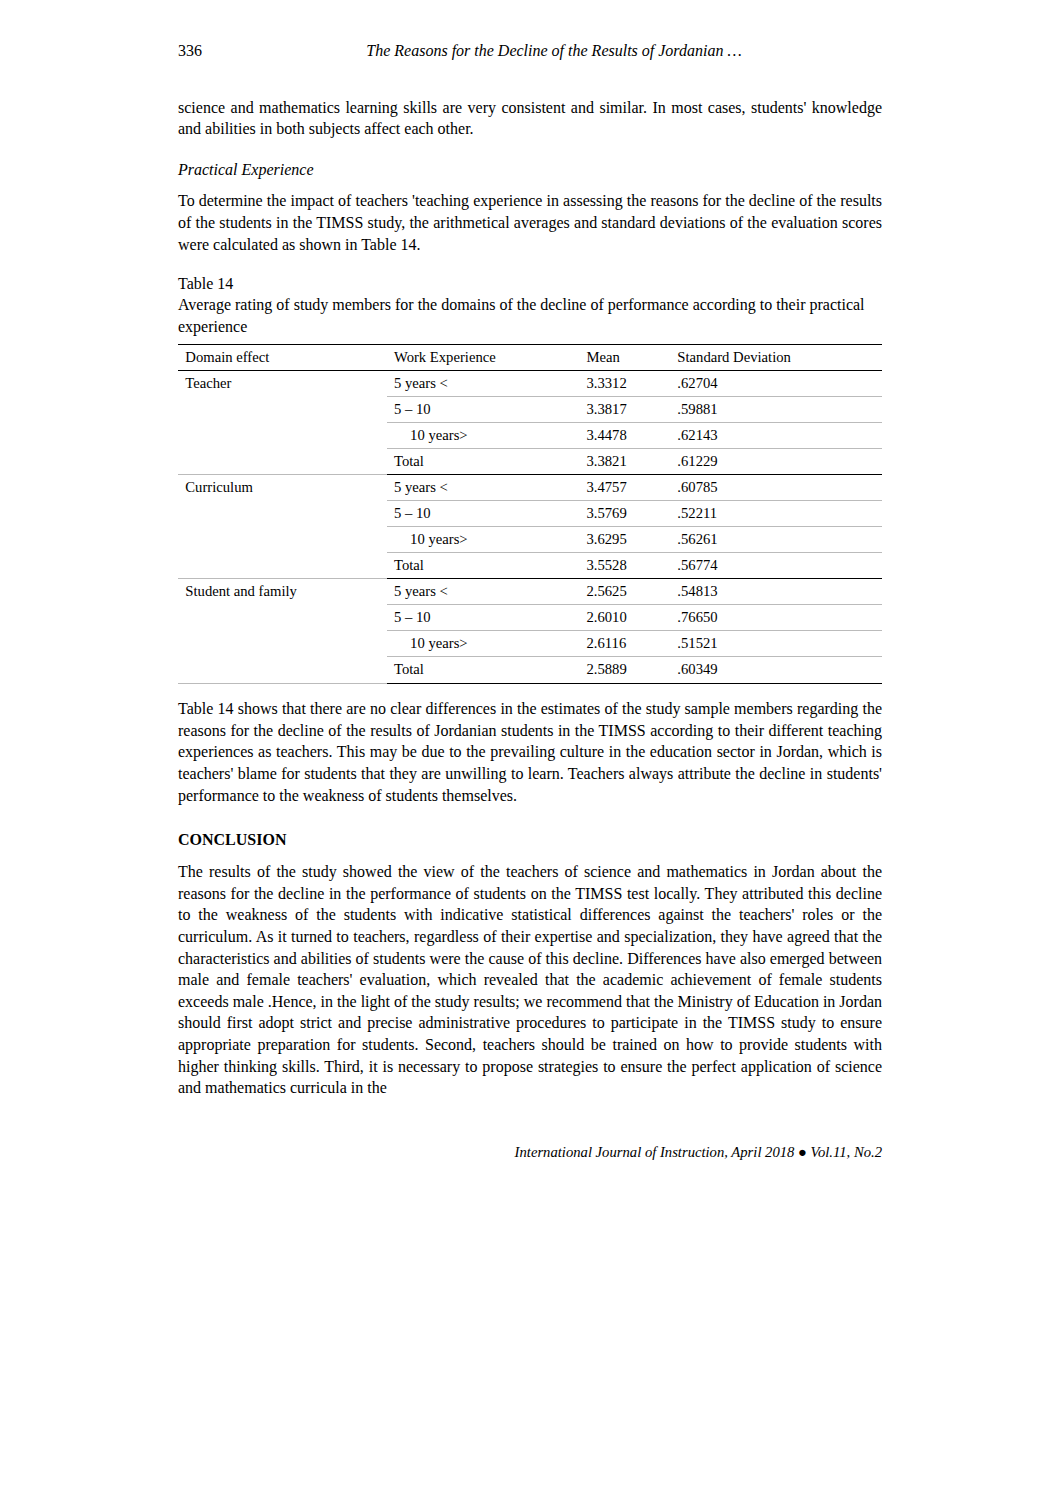336 The Reasons for the Decline of the Results of Jordanian …
science and mathematics learning skills are very consistent and similar. In most cases, students' knowledge and abilities in both subjects affect each other.
Practical Experience
To determine the impact of teachers 'teaching experience in assessing the reasons for the decline of the results of the students in the TIMSS study, the arithmetical averages and standard deviations of the evaluation scores were calculated as shown in Table 14.
Table 14
Average rating of study members for the domains of the decline of performance according to their practical experience
| Domain effect | Work Experience | Mean | Standard Deviation |
| --- | --- | --- | --- |
| Teacher | 5 years < | 3.3312 | .62704 |
| 5 – 10 | 3.3817 | .59881 |
| 10 years> | 3.4478 | .62143 |
| Total | 3.3821 | .61229 |
| Curriculum | 5 years < | 3.4757 | .60785 |
| 5 – 10 | 3.5769 | .52211 |
| 10 years> | 3.6295 | .56261 |
| Total | 3.5528 | .56774 |
| Student and family | 5 years < | 2.5625 | .54813 |
| 5 – 10 | 2.6010 | .76650 |
| 10 years> | 2.6116 | .51521 |
| Total | 2.5889 | .60349 |
Table 14 shows that there are no clear differences in the estimates of the study sample members regarding the reasons for the decline of the results of Jordanian students in the TIMSS according to their different teaching experiences as teachers. This may be due to the prevailing culture in the education sector in Jordan, which is teachers' blame for students that they are unwilling to learn. Teachers always attribute the decline in students' performance to the weakness of students themselves.
Conclusion
The results of the study showed the view of the teachers of science and mathematics in Jordan about the reasons for the decline in the performance of students on the TIMSS test locally. They attributed this decline to the weakness of the students with indicative statistical differences against the teachers' roles or the curriculum. As it turned to teachers, regardless of their expertise and specialization, they have agreed that the characteristics and abilities of students were the cause of this decline. Differences have also emerged between male and female teachers' evaluation, which revealed that the academic achievement of female students exceeds male .Hence, in the light of the study results; we recommend that the Ministry of Education in Jordan should first adopt strict and precise administrative procedures to participate in the TIMSS study to ensure appropriate preparation for students. Second, teachers should be trained on how to provide students with higher thinking skills. Third, it is necessary to propose strategies to ensure the perfect application of science and mathematics curricula in the
International Journal of Instruction, April 2018 ● Vol.11, No.2